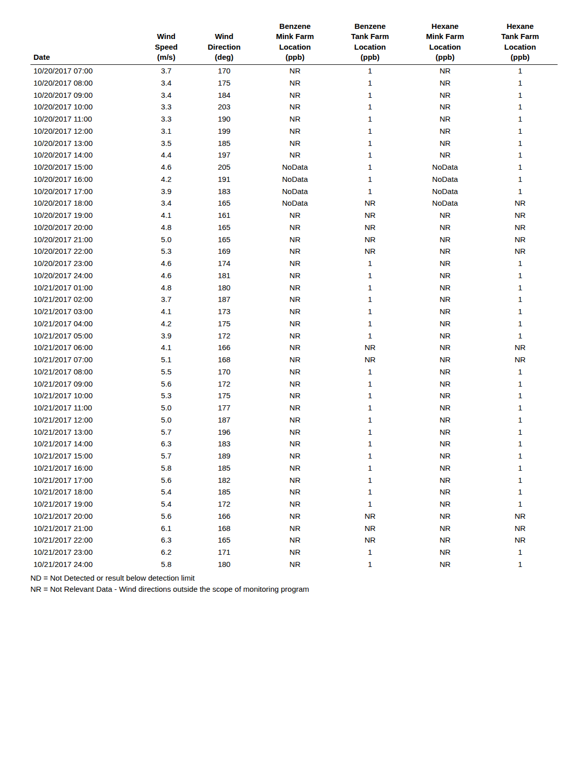| Date | Wind Speed (m/s) | Wind Direction (deg) | Benzene Mink Farm Location (ppb) | Benzene Tank Farm Location (ppb) | Hexane Mink Farm Location (ppb) | Hexane Tank Farm Location (ppb) |
| --- | --- | --- | --- | --- | --- | --- |
| 10/20/2017 07:00 | 3.7 | 170 | NR | 1 | NR | 1 |
| 10/20/2017 08:00 | 3.4 | 175 | NR | 1 | NR | 1 |
| 10/20/2017 09:00 | 3.4 | 184 | NR | 1 | NR | 1 |
| 10/20/2017 10:00 | 3.3 | 203 | NR | 1 | NR | 1 |
| 10/20/2017 11:00 | 3.3 | 190 | NR | 1 | NR | 1 |
| 10/20/2017 12:00 | 3.1 | 199 | NR | 1 | NR | 1 |
| 10/20/2017 13:00 | 3.5 | 185 | NR | 1 | NR | 1 |
| 10/20/2017 14:00 | 4.4 | 197 | NR | 1 | NR | 1 |
| 10/20/2017 15:00 | 4.6 | 205 | NoData | 1 | NoData | 1 |
| 10/20/2017 16:00 | 4.2 | 191 | NoData | 1 | NoData | 1 |
| 10/20/2017 17:00 | 3.9 | 183 | NoData | 1 | NoData | 1 |
| 10/20/2017 18:00 | 3.4 | 165 | NoData | NR | NoData | NR |
| 10/20/2017 19:00 | 4.1 | 161 | NR | NR | NR | NR |
| 10/20/2017 20:00 | 4.8 | 165 | NR | NR | NR | NR |
| 10/20/2017 21:00 | 5.0 | 165 | NR | NR | NR | NR |
| 10/20/2017 22:00 | 5.3 | 169 | NR | NR | NR | NR |
| 10/20/2017 23:00 | 4.6 | 174 | NR | 1 | NR | 1 |
| 10/20/2017 24:00 | 4.6 | 181 | NR | 1 | NR | 1 |
| 10/21/2017 01:00 | 4.8 | 180 | NR | 1 | NR | 1 |
| 10/21/2017 02:00 | 3.7 | 187 | NR | 1 | NR | 1 |
| 10/21/2017 03:00 | 4.1 | 173 | NR | 1 | NR | 1 |
| 10/21/2017 04:00 | 4.2 | 175 | NR | 1 | NR | 1 |
| 10/21/2017 05:00 | 3.9 | 172 | NR | 1 | NR | 1 |
| 10/21/2017 06:00 | 4.1 | 166 | NR | NR | NR | NR |
| 10/21/2017 07:00 | 5.1 | 168 | NR | NR | NR | NR |
| 10/21/2017 08:00 | 5.5 | 170 | NR | 1 | NR | 1 |
| 10/21/2017 09:00 | 5.6 | 172 | NR | 1 | NR | 1 |
| 10/21/2017 10:00 | 5.3 | 175 | NR | 1 | NR | 1 |
| 10/21/2017 11:00 | 5.0 | 177 | NR | 1 | NR | 1 |
| 10/21/2017 12:00 | 5.0 | 187 | NR | 1 | NR | 1 |
| 10/21/2017 13:00 | 5.7 | 196 | NR | 1 | NR | 1 |
| 10/21/2017 14:00 | 6.3 | 183 | NR | 1 | NR | 1 |
| 10/21/2017 15:00 | 5.7 | 189 | NR | 1 | NR | 1 |
| 10/21/2017 16:00 | 5.8 | 185 | NR | 1 | NR | 1 |
| 10/21/2017 17:00 | 5.6 | 182 | NR | 1 | NR | 1 |
| 10/21/2017 18:00 | 5.4 | 185 | NR | 1 | NR | 1 |
| 10/21/2017 19:00 | 5.4 | 172 | NR | 1 | NR | 1 |
| 10/21/2017 20:00 | 5.6 | 166 | NR | NR | NR | NR |
| 10/21/2017 21:00 | 6.1 | 168 | NR | NR | NR | NR |
| 10/21/2017 22:00 | 6.3 | 165 | NR | NR | NR | NR |
| 10/21/2017 23:00 | 6.2 | 171 | NR | 1 | NR | 1 |
| 10/21/2017 24:00 | 5.8 | 180 | NR | 1 | NR | 1 |
ND = Not Detected or result below detection limit
NR = Not Relevant Data - Wind directions outside the scope of monitoring program